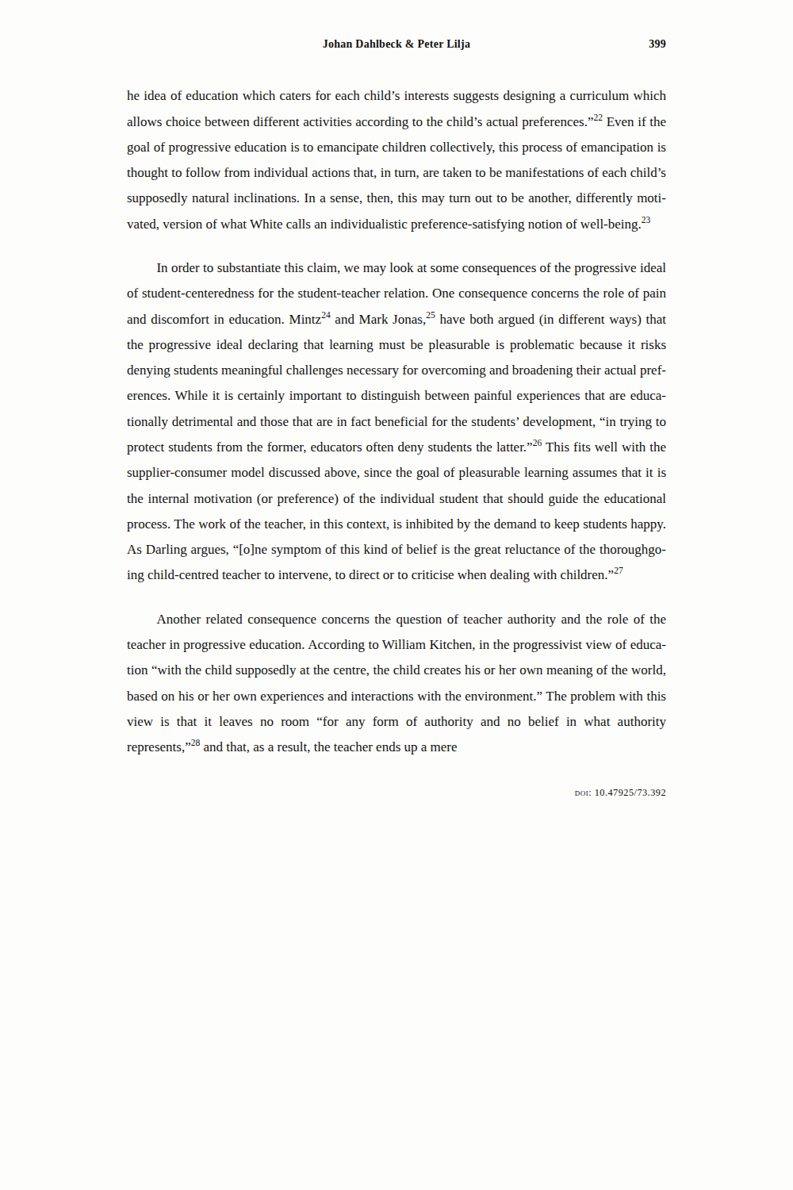Johan Dahlbeck & Peter Lilja 399
he idea of education which caters for each child’s interests suggests designing a curriculum which allows choice between different activities according to the child’s actual preferences.”22 Even if the goal of progressive education is to emancipate children collectively, this process of emancipation is thought to follow from individual actions that, in turn, are taken to be manifestations of each child’s supposedly natural inclinations. In a sense, then, this may turn out to be another, differently motivated, version of what White calls an individualistic preference-satisfying notion of well-being.23
In order to substantiate this claim, we may look at some consequences of the progressive ideal of student-centeredness for the student-teacher relation. One consequence concerns the role of pain and discomfort in education. Mintz24 and Mark Jonas,25 have both argued (in different ways) that the progressive ideal declaring that learning must be pleasurable is problematic because it risks denying students meaningful challenges necessary for overcoming and broadening their actual preferences. While it is certainly important to distinguish between painful experiences that are educationally detrimental and those that are in fact beneficial for the students’ development, “in trying to protect students from the former, educators often deny students the latter.”26 This fits well with the supplier-consumer model discussed above, since the goal of pleasurable learning assumes that it is the internal motivation (or preference) of the individual student that should guide the educational process. The work of the teacher, in this context, is inhibited by the demand to keep students happy. As Darling argues, “[o]ne symptom of this kind of belief is the great reluctance of the thoroughgoing child-centred teacher to intervene, to direct or to criticise when dealing with children.”27
Another related consequence concerns the question of teacher authority and the role of the teacher in progressive education. According to William Kitchen, in the progressivist view of education “with the child supposedly at the centre, the child creates his or her own meaning of the world, based on his or her own experiences and interactions with the environment.” The problem with this view is that it leaves no room “for any form of authority and no belief in what authority represents,”28 and that, as a result, the teacher ends up a mere
doi: 10.47925/73.392